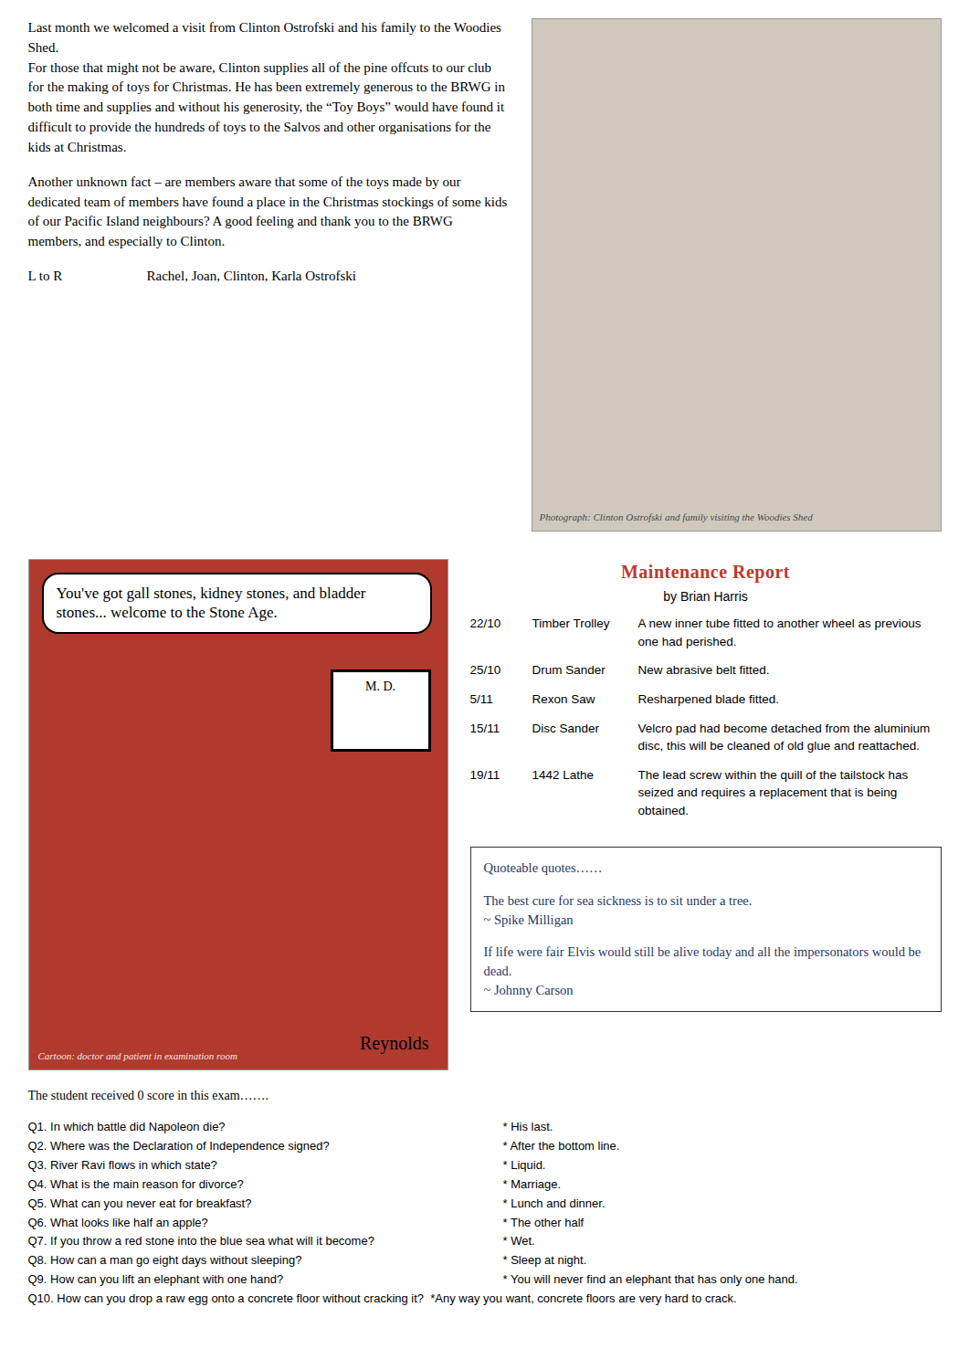Last month we welcomed a visit from Clinton Ostrofski and his family to the Woodies Shed.
For those that might not be aware, Clinton supplies all of the pine offcuts to our club for the making of toys for Christmas. He has been extremely generous to the BRWG in both time and supplies and without his generosity, the “Toy Boys” would have found it difficult to provide the hundreds of toys to the Salvos and other organisations for the kids at Christmas.
Another unknown fact – are members aware that some of the toys made by our dedicated team of members have found a place in the Christmas stockings of some kids of our Pacific Island neighbours? A good feeling and thank you to the BRWG members, and especially to Clinton.
L to RRachel, Joan, Clinton, Karla Ostrofski
Photograph: Clinton Ostrofski and family visiting the Woodies Shed
You've got gall stones, kidney stones, and bladder stones... welcome to the Stone Age.
M. D.
Reynolds
Cartoon: doctor and patient in examination room
Maintenance Report
by Brian Harris
| 22/10 | Timber Trolley | A new inner tube fitted to another wheel as previous one had perished. |
| 25/10 | Drum Sander | New abrasive belt fitted. |
| 5/11 | Rexon Saw | Resharpened blade fitted. |
| 15/11 | Disc Sander | Velcro pad had become detached from the aluminium disc, this will be cleaned of old glue and reattached. |
| 19/11 | 1442 Lathe | The lead screw within the quill of the tailstock has seized and requires a replacement that is being obtained. |
Quoteable quotes……
The best cure for sea sickness is to sit under a tree.
~ Spike Milligan
If life were fair Elvis would still be alive today and all the impersonators would be dead.
~ Johnny Carson
The student received 0 score in this exam…….
| Q1. In which battle did Napoleon die? | * His last. |
| Q2. Where was the Declaration of Independence signed? | * After the bottom line. |
| Q3. River Ravi flows in which state? | * Liquid. |
| Q4. What is the main reason for divorce? | * Marriage. |
| Q5. What can you never eat for breakfast? | * Lunch and dinner. |
| Q6. What looks like half an apple? | * The other half |
| Q7. If you throw a red stone into the blue sea what will it become? | * Wet. |
| Q8. How can a man go eight days without sleeping? | * Sleep at night. |
| Q9. How can you lift an elephant with one hand? | * You will never find an elephant that has only one hand. |
| Q10. How can you drop a raw egg onto a concrete floor without cracking it? *Any way you want, concrete floors are very hard to crack. |